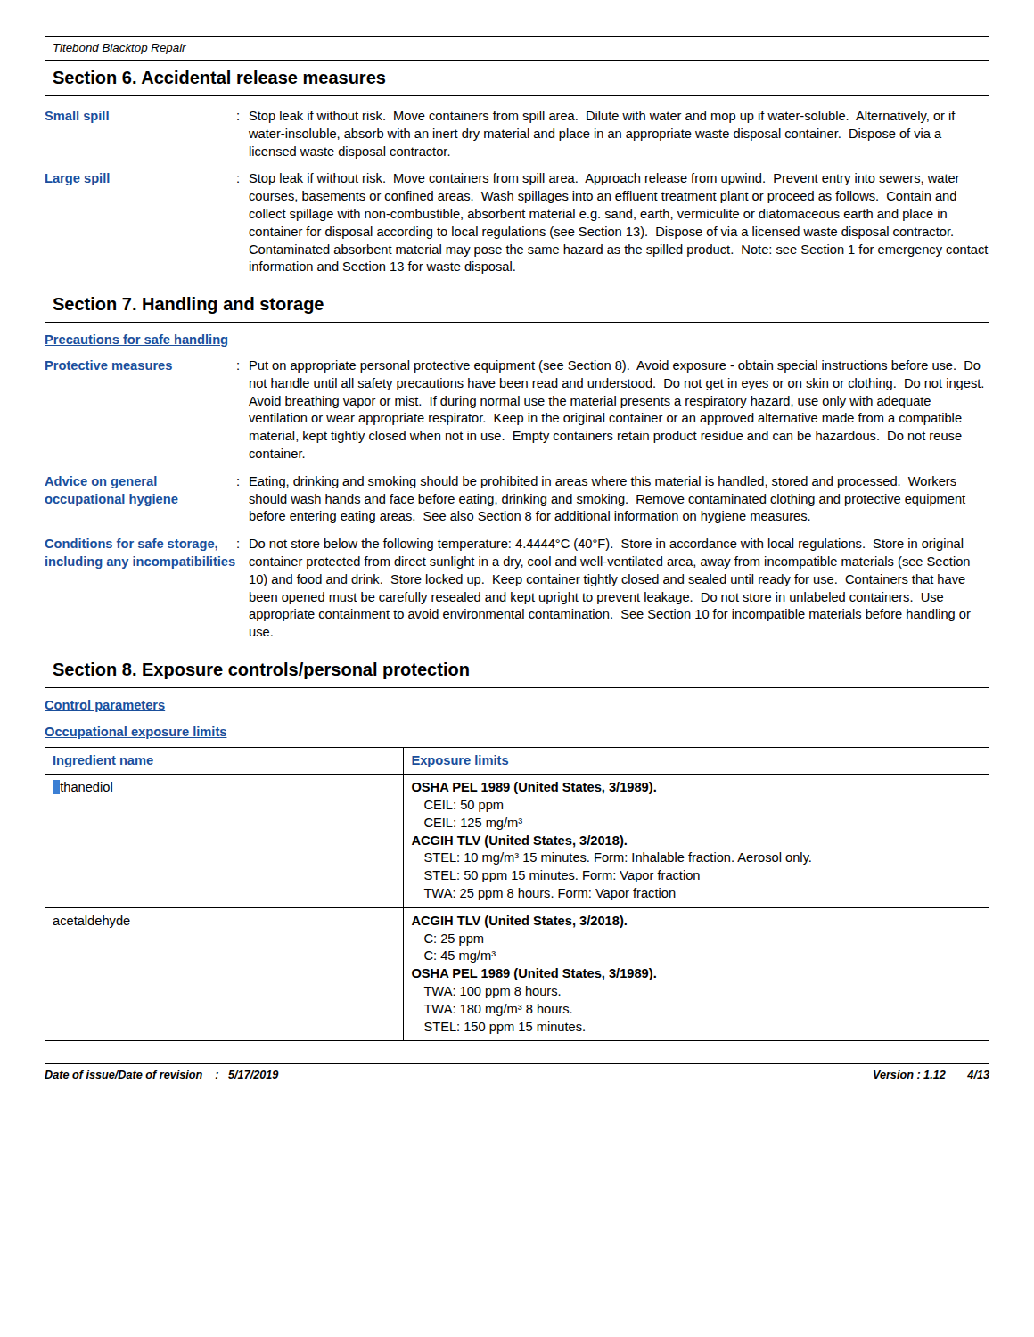Titebond Blacktop Repair
Section 6. Accidental release measures
| Small spill | : | Stop leak if without risk. Move containers from spill area. Dilute with water and mop up if water-soluble. Alternatively, or if water-insoluble, absorb with an inert dry material and place in an appropriate waste disposal container. Dispose of via a licensed waste disposal contractor. |
| Large spill | : | Stop leak if without risk. Move containers from spill area. Approach release from upwind. Prevent entry into sewers, water courses, basements or confined areas. Wash spillages into an effluent treatment plant or proceed as follows. Contain and collect spillage with non-combustible, absorbent material e.g. sand, earth, vermiculite or diatomaceous earth and place in container for disposal according to local regulations (see Section 13). Dispose of via a licensed waste disposal contractor. Contaminated absorbent material may pose the same hazard as the spilled product. Note: see Section 1 for emergency contact information and Section 13 for waste disposal. |
Section 7. Handling and storage
Precautions for safe handling
| Protective measures | : | Put on appropriate personal protective equipment (see Section 8). Avoid exposure - obtain special instructions before use. Do not handle until all safety precautions have been read and understood. Do not get in eyes or on skin or clothing. Do not ingest. Avoid breathing vapor or mist. If during normal use the material presents a respiratory hazard, use only with adequate ventilation or wear appropriate respirator. Keep in the original container or an approved alternative made from a compatible material, kept tightly closed when not in use. Empty containers retain product residue and can be hazardous. Do not reuse container. |
| Advice on general occupational hygiene | : | Eating, drinking and smoking should be prohibited in areas where this material is handled, stored and processed. Workers should wash hands and face before eating, drinking and smoking. Remove contaminated clothing and protective equipment before entering eating areas. See also Section 8 for additional information on hygiene measures. |
| Conditions for safe storage, including any incompatibilities | : | Do not store below the following temperature: 4.4444°C (40°F). Store in accordance with local regulations. Store in original container protected from direct sunlight in a dry, cool and well-ventilated area, away from incompatible materials (see Section 10) and food and drink. Store locked up. Keep container tightly closed and sealed until ready for use. Containers that have been opened must be carefully resealed and kept upright to prevent leakage. Do not store in unlabeled containers. Use appropriate containment to avoid environmental contamination. See Section 10 for incompatible materials before handling or use. |
Section 8. Exposure controls/personal protection
Control parameters
Occupational exposure limits
| Ingredient name | Exposure limits |
| --- | --- |
| e thanediol | OSHA PEL 1989 (United States, 3/1989). CEIL: 50 ppm CEIL: 125 mg/m³ ACGIH TLV (United States, 3/2018). STEL: 10 mg/m³ 15 minutes. Form: Inhalable fraction. Aerosol only. STEL: 50 ppm 15 minutes. Form: Vapor fraction TWA: 25 ppm 8 hours. Form: Vapor fraction |
| acetaldehyde | ACGIH TLV (United States, 3/2018). C: 25 ppm C: 45 mg/m³ OSHA PEL 1989 (United States, 3/1989). TWA: 100 ppm 8 hours. TWA: 180 mg/m³ 8 hours. STEL: 150 ppm 15 minutes. |
Date of issue/Date of revision : 5/17/2019
Version : 1.12 4/13